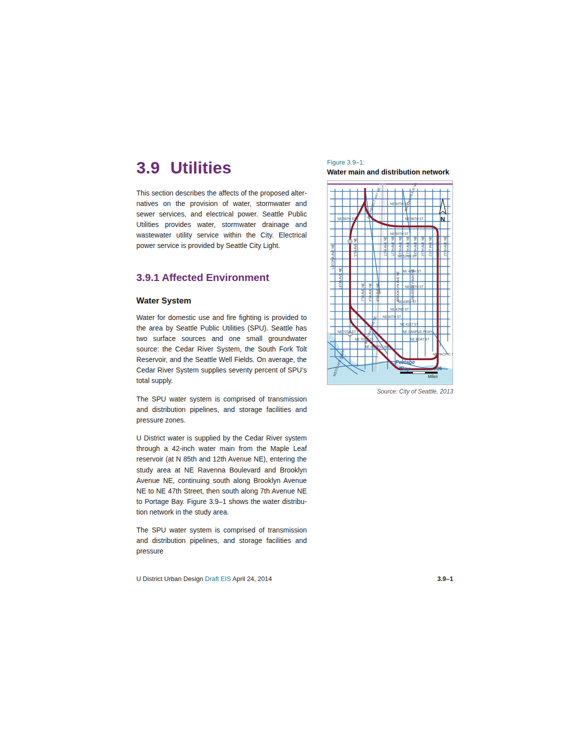3.9 Utilities
This section describes the affects of the proposed alternatives on the provision of water, stormwater and sewer services, and electrical power. Seattle Public Utilities provides water, stormwater drainage and wastewater utility service within the City. Electrical power service is provided by Seattle City Light.
3.9.1 Affected Environment
Water System
Water for domestic use and fire fighting is provided to the area by Seattle Public Utilities (SPU). Seattle has two surface sources and one small groundwater source: the Cedar River System, the South Fork Tolt Reservoir, and the Seattle Well Fields. On average, the Cedar River System supplies seventy percent of SPU’s total supply.
The SPU water system is comprised of transmission and distribution pipelines, and storage facilities and pressure zones.
U District water is supplied by the Cedar River system through a 42-inch water main from the Maple Leaf reservoir (at N 85th and 12th Avenue NE), entering the study area at NE Ravenna Boulevard and Brooklyn Avenue NE, continuing south along Brooklyn Avenue NE to NE 47th Street, then south along 7th Avenue NE to Portage Bay. Figure 3.9–1 shows the water distribution network in the study area.
The SPU water system is comprised of transmission and distribution pipelines, and storage facilities and pressure
Figure 3.9–1:
Water main and distribution network
6 5 N LATONA AVE NE LEON AVE NE 5TH AVE NE 7TH AVE NE 8TH AVE NE 9TH AVE NE 11TH AVE NE 12TH AVE NE 15TH AVE NE 17TH AVE NE 19TH AVE NE 20TH AVE NE 21ST AVE NE 22ND AVE NE 25TH AVE NE ROOSEVELT WAY NE BROOKLYN AVE NE BROOKLYN AVE NE UNIVERSITY WAY NE EASTLAKE AVE NE NE 60TH ST NE 56TH ST NE 56TH ST NE 50TH ST NE 52ND ST NE 47TH ST NE 45TH ST NE 43RD ST NE 42ND ST NE 40TH ST NE 41ST ST NE CAMPUS PKWY NE BOAT ST NE 70TH ST NE 70TH ST NE PACIFIC WAY NE PACIFIC ST Portage Bay 0 0.25 Miles WESTLAKE AVE N
Source: City of Seattle, 2013
U District Urban Design Draft EIS April 24, 2014
3.9–1